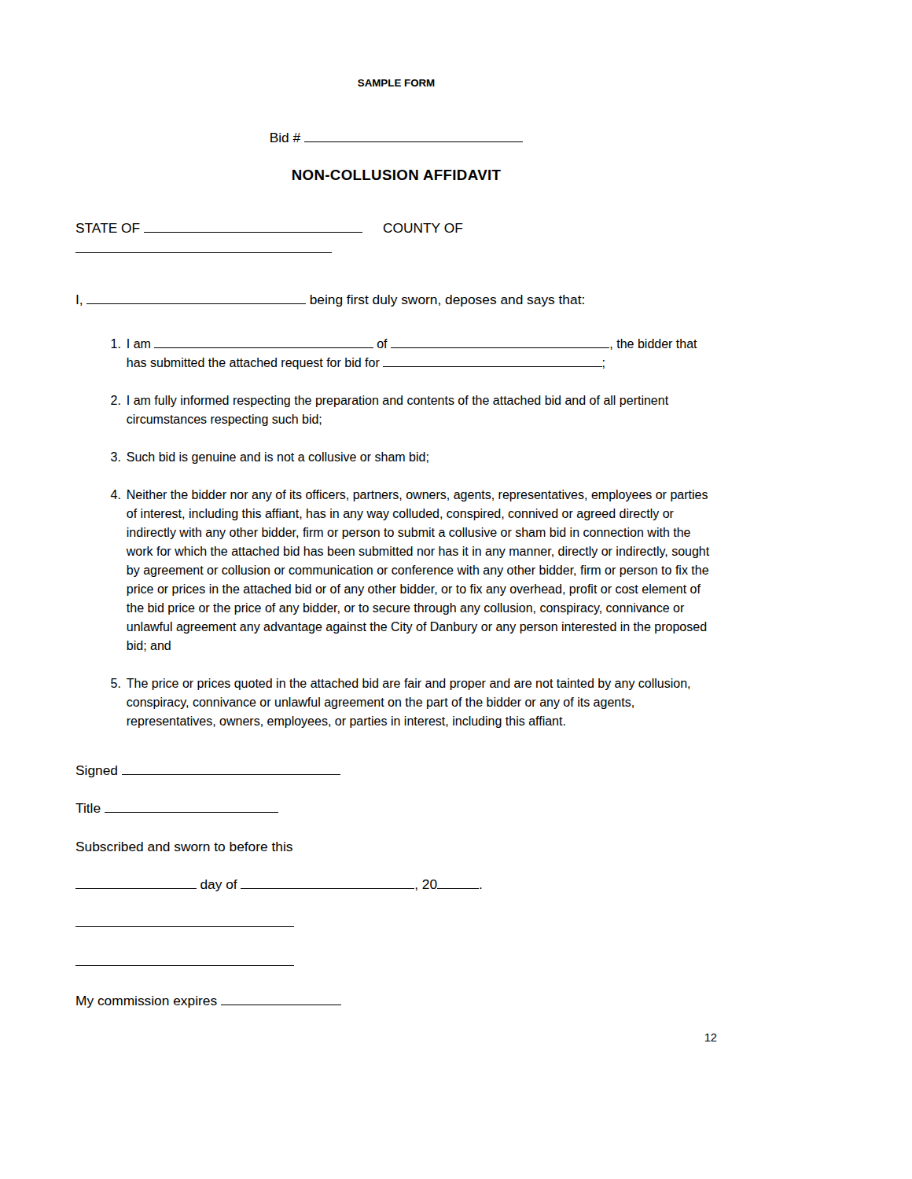SAMPLE FORM
Bid #
NON-COLLUSION AFFIDAVIT
STATE OF COUNTY OF
I, being first duly sworn, deposes and says that:
I am of , the bidder that has submitted the attached request for bid for ;
I am fully informed respecting the preparation and contents of the attached bid and of all pertinent circumstances respecting such bid;
Such bid is genuine and is not a collusive or sham bid;
Neither the bidder nor any of its officers, partners, owners, agents, representatives, employees or parties of interest, including this affiant, has in any way colluded, conspired, connived or agreed directly or indirectly with any other bidder, firm or person to submit a collusive or sham bid in connection with the work for which the attached bid has been submitted nor has it in any manner, directly or indirectly, sought by agreement or collusion or communication or conference with any other bidder, firm or person to fix the price or prices in the attached bid or of any other bidder, or to fix any overhead, profit or cost element of the bid price or the price of any bidder, or to secure through any collusion, conspiracy, connivance or unlawful agreement any advantage against the City of Danbury or any person interested in the proposed bid; and
The price or prices quoted in the attached bid are fair and proper and are not tainted by any collusion, conspiracy, connivance or unlawful agreement on the part of the bidder or any of its agents, representatives, owners, employees, or parties in interest, including this affiant.
Signed
Title
Subscribed and sworn to before this
day of , 20 .
My commission expires
12